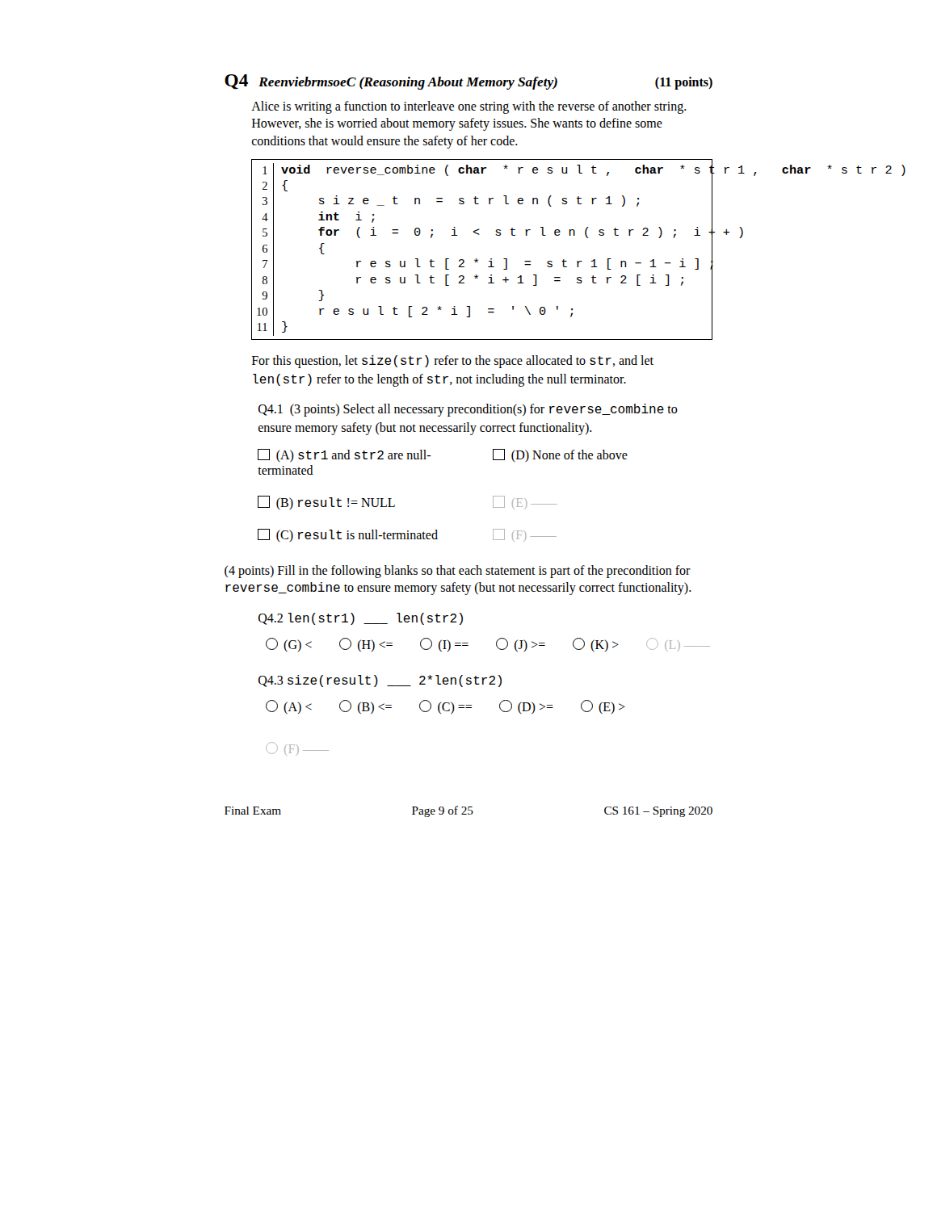Q4 ReenviebrmsoeC (Reasoning About Memory Safety) (11 points)
Alice is writing a function to interleave one string with the reverse of another string. However, she is worried about memory safety issues. She wants to define some conditions that would ensure the safety of her code.
| 1 | void reverse_combine ( char * r e s u l t , char * s t r 1 , char * s t r 2 ) |
| 2 | { |
| 3 | s i z e _ t n = s t r l e n ( s t r 1 ) ; |
| 4 | int i ; |
| 5 | for ( i = 0 ; i < s t r l e n ( s t r 2 ) ; i + + ) |
| 6 | { |
| 7 | r e s u l t [ 2 * i ] = s t r 1 [ n − 1 − i ] ; |
| 8 | r e s u l t [ 2 * i + 1 ] = s t r 2 [ i ] ; |
| 9 | } |
| 10 | r e s u l t [ 2 * i ] = ' \ 0 ' ; |
| 11 | } |
For this question, let size(str) refer to the space allocated to str, and let len(str) refer to the length of str, not including the null terminator.
Q4.1 (3 points) Select all necessary precondition(s) for reverse_combine to ensure memory safety (but not necessarily correct functionality).
(A) str1 and str2 are null-terminated
(D) None of the above
(B) result != NULL
(E) ——
(C) result is null-terminated
(F) ——
(4 points) Fill in the following blanks so that each statement is part of the precondition for reverse_combine to ensure memory safety (but not necessarily correct functionality).
Q4.2 len(str1) ___ len(str2)
(G) < (H) <= (I) == (J) >= (K) > (L) ——
Q4.3 size(result) ___ 2*len(str2)
(A) < (B) <= (C) == (D) >= (E) > (F) ——
Final Exam Page 9 of 25 CS 161 – Spring 2020